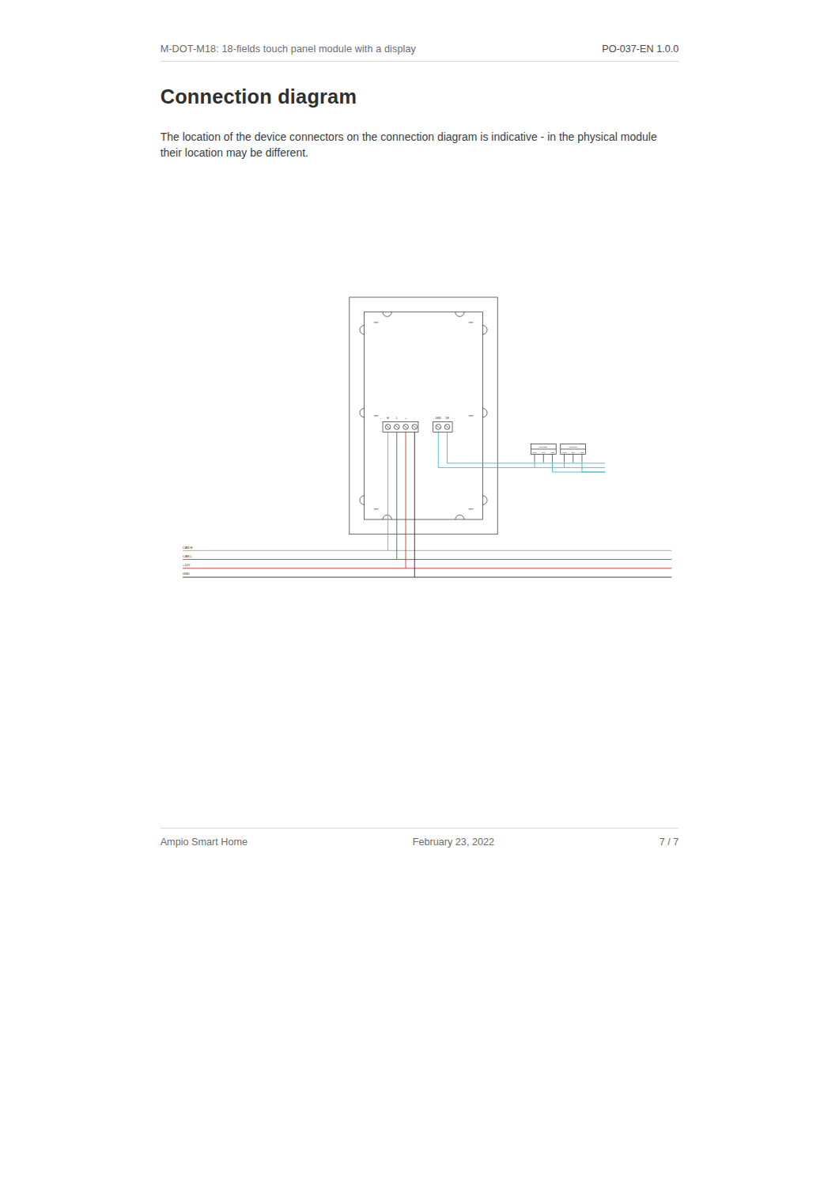M-DOT-M18: 18-fields touch panel module with a display
PO-037-EN 1.0.0
Connection diagram
The location of the device connectors on the connection diagram is indicative - in the physical module their location may be different.
H L + - GND 1W DS18B20 GND DQ VDD DS18B20 GND DQ VDD CAN H CAN L +12V GND
Ampio Smart Home
February 23, 2022
7 / 7